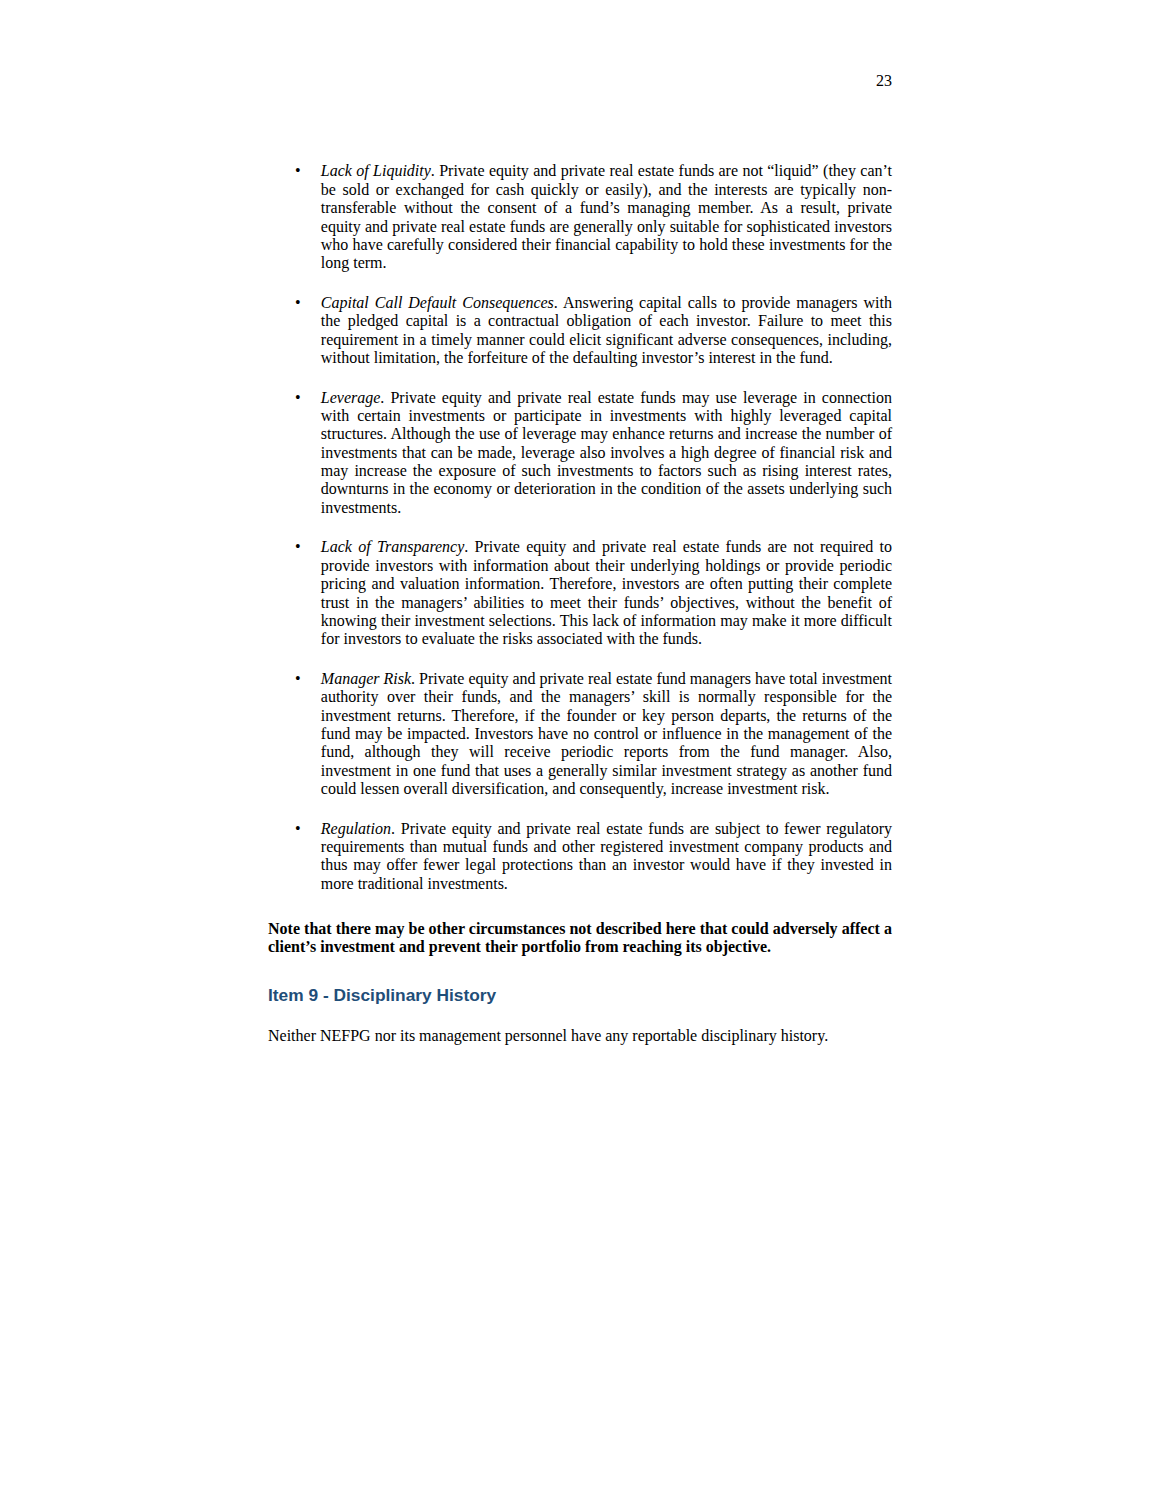23
Lack of Liquidity. Private equity and private real estate funds are not “liquid” (they can’t be sold or exchanged for cash quickly or easily), and the interests are typically non-transferable without the consent of a fund’s managing member. As a result, private equity and private real estate funds are generally only suitable for sophisticated investors who have carefully considered their financial capability to hold these investments for the long term.
Capital Call Default Consequences. Answering capital calls to provide managers with the pledged capital is a contractual obligation of each investor. Failure to meet this requirement in a timely manner could elicit significant adverse consequences, including, without limitation, the forfeiture of the defaulting investor’s interest in the fund.
Leverage. Private equity and private real estate funds may use leverage in connection with certain investments or participate in investments with highly leveraged capital structures. Although the use of leverage may enhance returns and increase the number of investments that can be made, leverage also involves a high degree of financial risk and may increase the exposure of such investments to factors such as rising interest rates, downturns in the economy or deterioration in the condition of the assets underlying such investments.
Lack of Transparency. Private equity and private real estate funds are not required to provide investors with information about their underlying holdings or provide periodic pricing and valuation information. Therefore, investors are often putting their complete trust in the managers’ abilities to meet their funds’ objectives, without the benefit of knowing their investment selections. This lack of information may make it more difficult for investors to evaluate the risks associated with the funds.
Manager Risk. Private equity and private real estate fund managers have total investment authority over their funds, and the managers’ skill is normally responsible for the investment returns. Therefore, if the founder or key person departs, the returns of the fund may be impacted. Investors have no control or influence in the management of the fund, although they will receive periodic reports from the fund manager. Also, investment in one fund that uses a generally similar investment strategy as another fund could lessen overall diversification, and consequently, increase investment risk.
Regulation. Private equity and private real estate funds are subject to fewer regulatory requirements than mutual funds and other registered investment company products and thus may offer fewer legal protections than an investor would have if they invested in more traditional investments.
Note that there may be other circumstances not described here that could adversely affect a client’s investment and prevent their portfolio from reaching its objective.
Item 9 - Disciplinary History
Neither NEFPG nor its management personnel have any reportable disciplinary history.